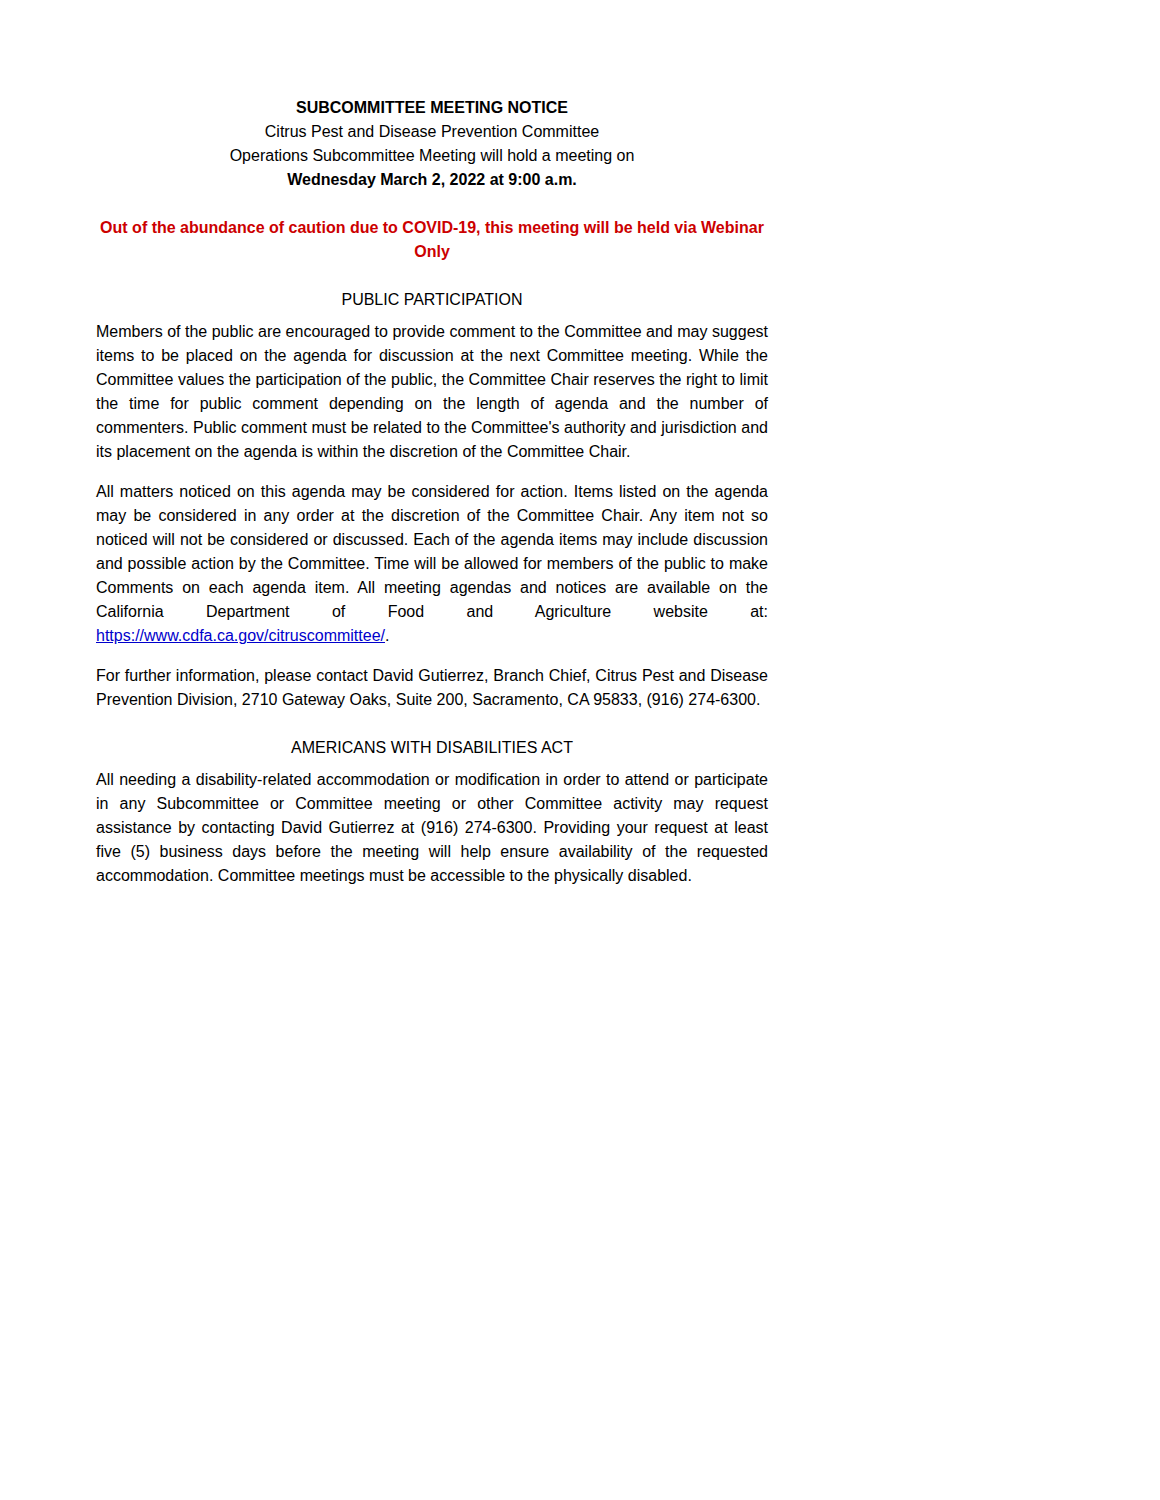SUBCOMMITTEE MEETING NOTICE
Citrus Pest and Disease Prevention Committee
Operations Subcommittee Meeting will hold a meeting on
Wednesday March 2, 2022 at 9:00 a.m.
Out of the abundance of caution due to COVID-19, this meeting will be held via Webinar Only
PUBLIC PARTICIPATION
Members of the public are encouraged to provide comment to the Committee and may suggest items to be placed on the agenda for discussion at the next Committee meeting. While the Committee values the participation of the public, the Committee Chair reserves the right to limit the time for public comment depending on the length of agenda and the number of commenters. Public comment must be related to the Committee's authority and jurisdiction and its placement on the agenda is within the discretion of the Committee Chair.
All matters noticed on this agenda may be considered for action. Items listed on the agenda may be considered in any order at the discretion of the Committee Chair. Any item not so noticed will not be considered or discussed. Each of the agenda items may include discussion and possible action by the Committee. Time will be allowed for members of the public to make Comments on each agenda item. All meeting agendas and notices are available on the California Department of Food and Agriculture website at: https://www.cdfa.ca.gov/citruscommittee/.
For further information, please contact David Gutierrez, Branch Chief, Citrus Pest and Disease Prevention Division, 2710 Gateway Oaks, Suite 200, Sacramento, CA 95833, (916) 274-6300.
AMERICANS WITH DISABILITIES ACT
All needing a disability-related accommodation or modification in order to attend or participate in any Subcommittee or Committee meeting or other Committee activity may request assistance by contacting David Gutierrez at (916) 274-6300. Providing your request at least five (5) business days before the meeting will help ensure availability of the requested accommodation. Committee meetings must be accessible to the physically disabled.